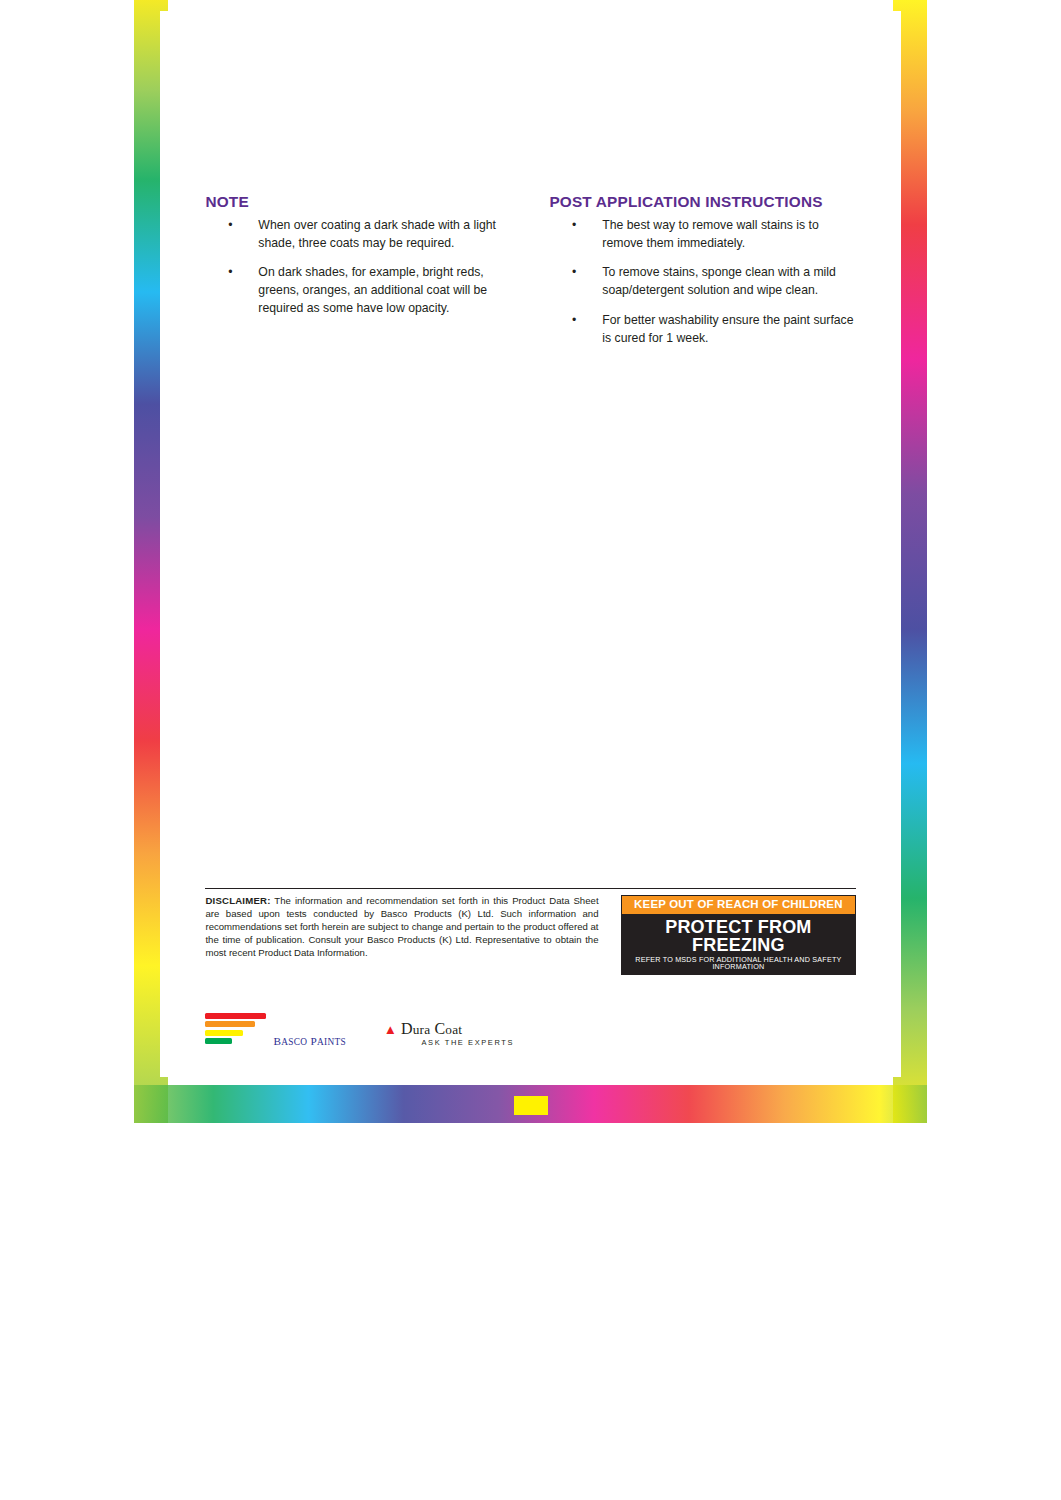Note
When over coating a dark shade with a light shade, three coats may be required.
On dark shades, for example, bright reds, greens, oranges, an additional coat will be required as some have low opacity.
Post Application Instructions
The best way to remove wall stains is to remove them immediately.
To remove stains, sponge clean with a mild soap/detergent solution and wipe clean.
For better washability ensure the paint surface is cured for 1 week.
DISCLAIMER: The information and recommendation set forth in this Product Data Sheet are based upon tests conducted by Basco Products (K) Ltd. Such information and recommendations set forth herein are subject to change and pertain to the product offered at the time of publication. Consult your Basco Products (K) Ltd. Representative to obtain the most recent Product Data Information.
KEEP OUT OF REACH OF CHILDREN
PROTECT FROM FREEZING
REFER TO MSDS FOR ADDITIONAL HEALTH AND SAFETY INFORMATION
BASCO PAINTS
▲Dura Coat
ASK THE EXPERTS